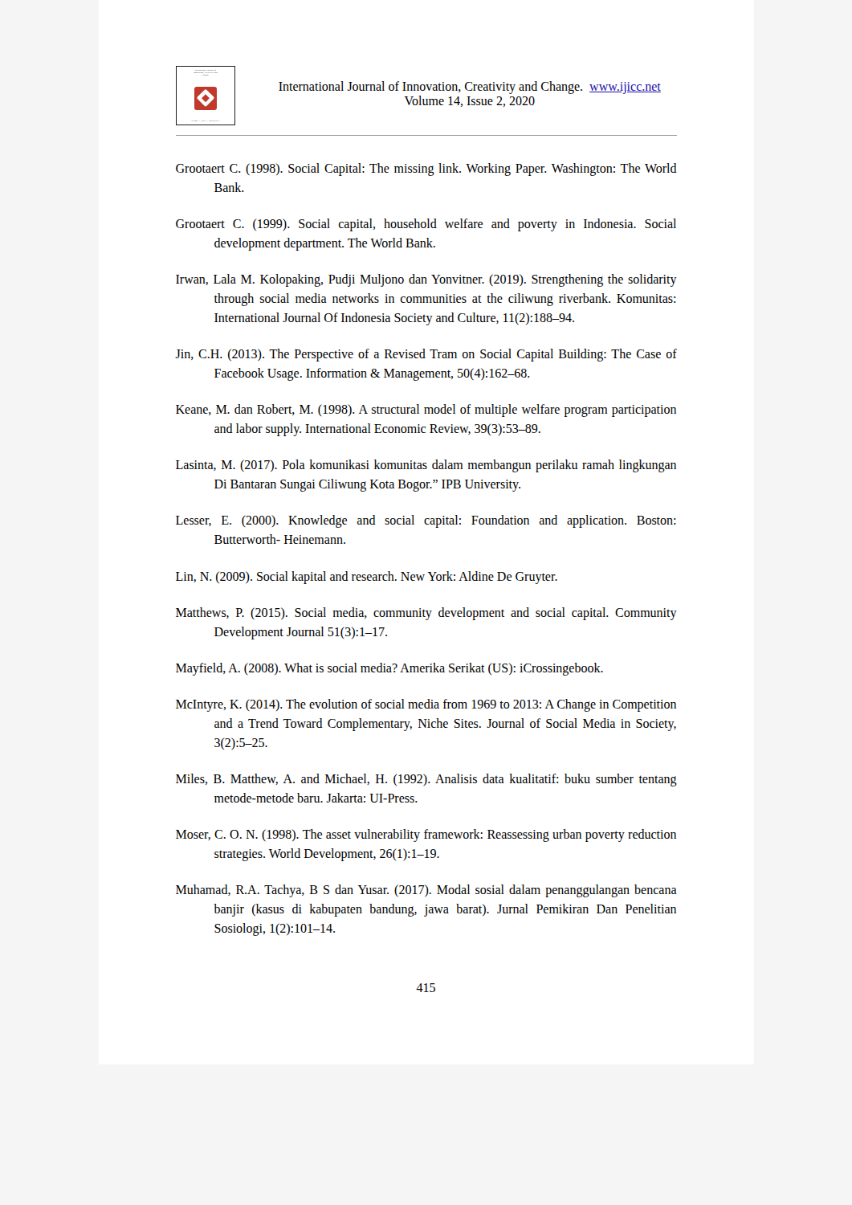International Journal of
Innovation, Creativity and
Change
Volume 1, Issue 1, March 2013
International Journal of Innovation, Creativity and Change. www.ijicc.net
Volume 14, Issue 2, 2020
Grootaert C. (1998). Social Capital: The missing link. Working Paper. Washington: The World Bank.
Grootaert C. (1999). Social capital, household welfare and poverty in Indonesia. Social development department. The World Bank.
Irwan, Lala M. Kolopaking, Pudji Muljono dan Yonvitner. (2019). Strengthening the solidarity through social media networks in communities at the ciliwung riverbank. Komunitas: International Journal Of Indonesia Society and Culture, 11(2):188–94.
Jin, C.H. (2013). The Perspective of a Revised Tram on Social Capital Building: The Case of Facebook Usage. Information & Management, 50(4):162–68.
Keane, M. dan Robert, M. (1998). A structural model of multiple welfare program participation and labor supply. International Economic Review, 39(3):53–89.
Lasinta, M. (2017). Pola komunikasi komunitas dalam membangun perilaku ramah lingkungan Di Bantaran Sungai Ciliwung Kota Bogor.” IPB University.
Lesser, E. (2000). Knowledge and social capital: Foundation and application. Boston: Butterworth- Heinemann.
Lin, N. (2009). Social kapital and research. New York: Aldine De Gruyter.
Matthews, P. (2015). Social media, community development and social capital. Community Development Journal 51(3):1–17.
Mayfield, A. (2008). What is social media? Amerika Serikat (US): iCrossingebook.
McIntyre, K. (2014). The evolution of social media from 1969 to 2013: A Change in Competition and a Trend Toward Complementary, Niche Sites. Journal of Social Media in Society, 3(2):5–25.
Miles, B. Matthew, A. and Michael, H. (1992). Analisis data kualitatif: buku sumber tentang metode-metode baru. Jakarta: UI-Press.
Moser, C. O. N. (1998). The asset vulnerability framework: Reassessing urban poverty reduction strategies. World Development, 26(1):1–19.
Muhamad, R.A. Tachya, B S dan Yusar. (2017). Modal sosial dalam penanggulangan bencana banjir (kasus di kabupaten bandung, jawa barat). Jurnal Pemikiran Dan Penelitian Sosiologi, 1(2):101–14.
415